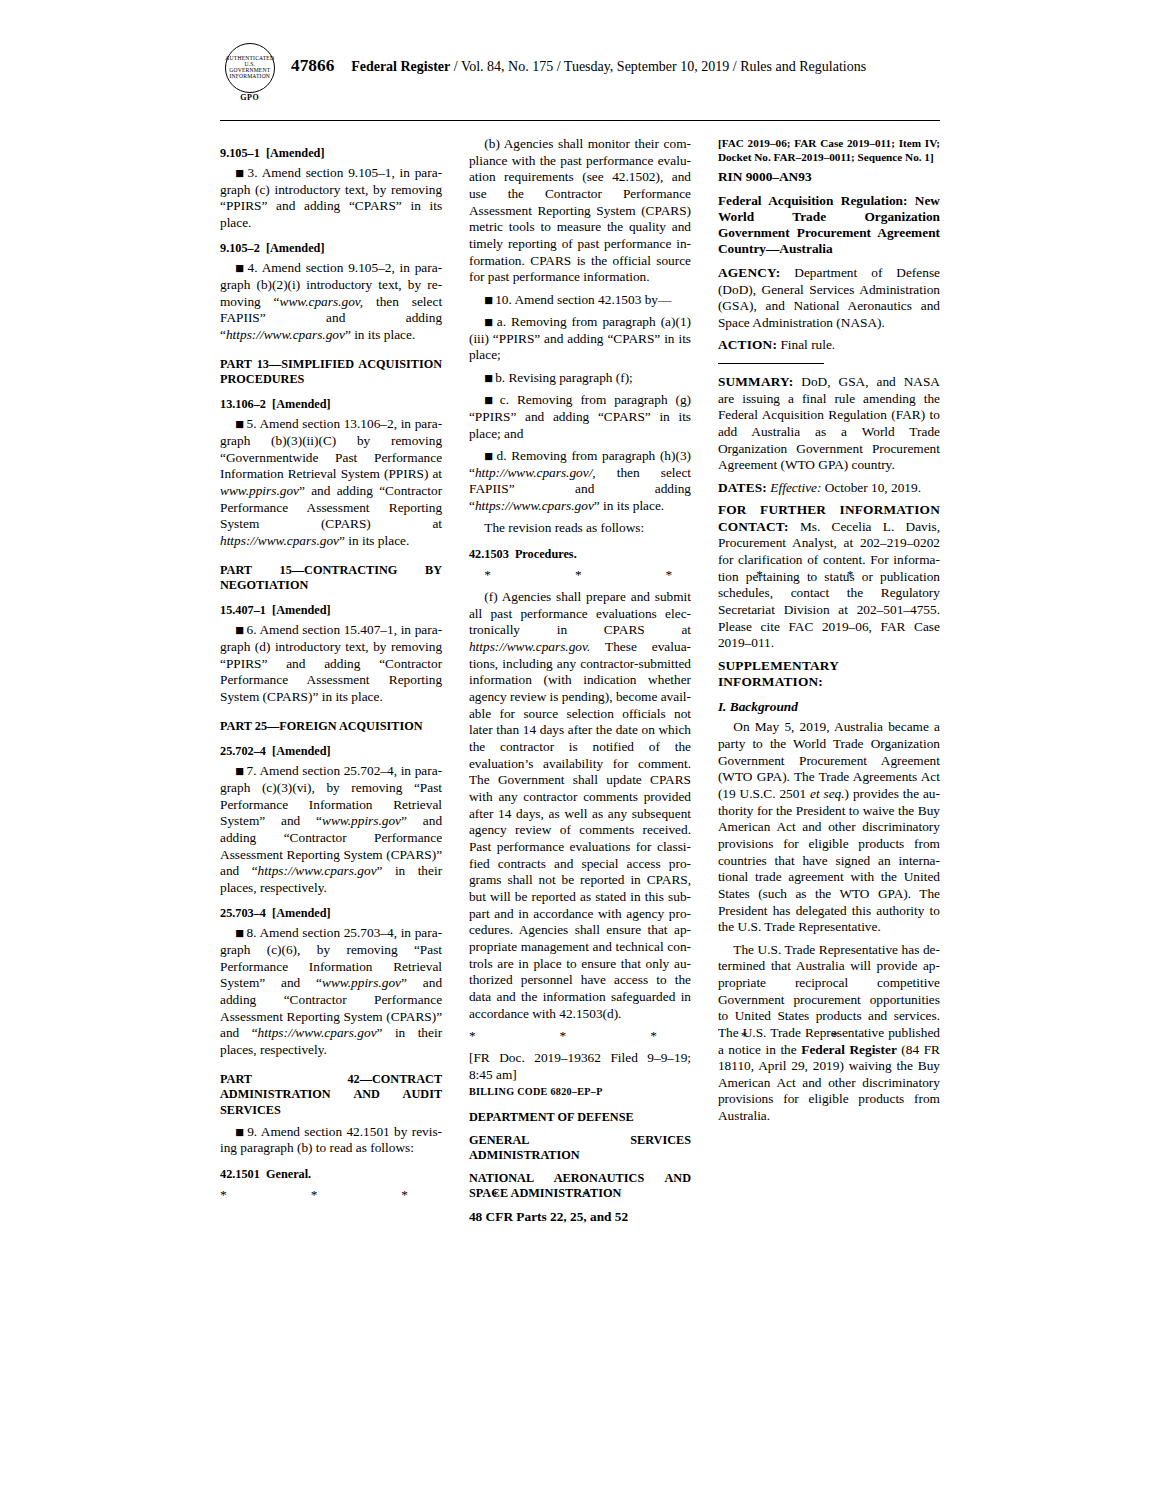AUTHENTICATED U.S. GOVERNMENT INFORMATION
GPO
47866 Federal Register / Vol. 84, No. 175 / Tuesday, September 10, 2019 / Rules and Regulations
9.105–1 [Amended]
■3. Amend section 9.105–1, in paragraph (c) introductory text, by removing “PPIRS” and adding “CPARS” in its place.
9.105–2 [Amended]
■4. Amend section 9.105–2, in paragraph (b)(2)(i) introductory text, by removing “www.cpars.gov, then select FAPIIS” and adding “https://www.cpars.gov” in its place.
PART 13—SIMPLIFIED ACQUISITION PROCEDURES
13.106–2 [Amended]
■5. Amend section 13.106–2, in paragraph (b)(3)(ii)(C) by removing “Governmentwide Past Performance Information Retrieval System (PPIRS) at www.ppirs.gov” and adding “Contractor Performance Assessment Reporting System (CPARS) at https://www.cpars.gov” in its place.
PART 15—CONTRACTING BY NEGOTIATION
15.407–1 [Amended]
■6. Amend section 15.407–1, in paragraph (d) introductory text, by removing “PPIRS” and adding “Contractor Performance Assessment Reporting System (CPARS)” in its place.
PART 25—FOREIGN ACQUISITION
25.702–4 [Amended]
■7. Amend section 25.702–4, in paragraph (c)(3)(vi), by removing “Past Performance Information Retrieval System” and “www.ppirs.gov” and adding “Contractor Performance Assessment Reporting System (CPARS)” and “https://www.cpars.gov” in their places, respectively.
25.703–4 [Amended]
■8. Amend section 25.703–4, in paragraph (c)(6), by removing “Past Performance Information Retrieval System” and “www.ppirs.gov” and adding “Contractor Performance Assessment Reporting System (CPARS)” and “https://www.cpars.gov” in their places, respectively.
PART 42—CONTRACT ADMINISTRATION AND AUDIT SERVICES
■9. Amend section 42.1501 by revising paragraph (b) to read as follows:
42.1501 General.
* * * * *
(b) Agencies shall monitor their compliance with the past performance evaluation requirements (see 42.1502), and use the Contractor Performance Assessment Reporting System (CPARS) metric tools to measure the quality and timely reporting of past performance information. CPARS is the official source for past performance information.
■10. Amend section 42.1503 by—
■a. Removing from paragraph (a)(1)(iii) “PPIRS” and adding “CPARS” in its place;
■b. Revising paragraph (f);
■c. Removing from paragraph (g) “PPIRS” and adding “CPARS” in its place; and
■d. Removing from paragraph (h)(3) “http://www.cpars.gov/, then select FAPIIS” and adding “https://www.cpars.gov” in its place.
The revision reads as follows:
42.1503 Procedures.
* * * * *
(f) Agencies shall prepare and submit all past performance evaluations electronically in CPARS at https://www.cpars.gov. These evaluations, including any contractor-submitted information (with indication whether agency review is pending), become available for source selection officials not later than 14 days after the date on which the contractor is notified of the evaluation’s availability for comment. The Government shall update CPARS with any contractor comments provided after 14 days, as well as any subsequent agency review of comments received. Past performance evaluations for classified contracts and special access programs shall not be reported in CPARS, but will be reported as stated in this subpart and in accordance with agency procedures. Agencies shall ensure that appropriate management and technical controls are in place to ensure that only authorized personnel have access to the data and the information safeguarded in accordance with 42.1503(d).
* * * * *
[FR Doc. 2019–19362 Filed 9–9–19; 8:45 am]
BILLING CODE 6820–EP–P
DEPARTMENT OF DEFENSE
GENERAL SERVICES ADMINISTRATION
NATIONAL AERONAUTICS AND SPACE ADMINISTRATION
48 CFR Parts 22, 25, and 52
[FAC 2019–06; FAR Case 2019–011; Item IV; Docket No. FAR–2019–0011; Sequence No. 1]
RIN 9000–AN93
Federal Acquisition Regulation: New World Trade Organization Government Procurement Agreement Country—Australia
AGENCY: Department of Defense (DoD), General Services Administration (GSA), and National Aeronautics and Space Administration (NASA).
ACTION: Final rule.
SUMMARY: DoD, GSA, and NASA are issuing a final rule amending the Federal Acquisition Regulation (FAR) to add Australia as a World Trade Organization Government Procurement Agreement (WTO GPA) country.
DATES: Effective: October 10, 2019.
FOR FURTHER INFORMATION CONTACT: Ms. Cecelia L. Davis, Procurement Analyst, at 202–219–0202 for clarification of content. For information pertaining to status or publication schedules, contact the Regulatory Secretariat Division at 202–501–4755. Please cite FAC 2019–06, FAR Case 2019–011.
SUPPLEMENTARY INFORMATION:
I. Background
On May 5, 2019, Australia became a party to the World Trade Organization Government Procurement Agreement (WTO GPA). The Trade Agreements Act (19 U.S.C. 2501 et seq.) provides the authority for the President to waive the Buy American Act and other discriminatory provisions for eligible products from countries that have signed an international trade agreement with the United States (such as the WTO GPA). The President has delegated this authority to the U.S. Trade Representative.
The U.S. Trade Representative has determined that Australia will provide appropriate reciprocal competitive Government procurement opportunities to United States products and services. The U.S. Trade Representative published a notice in the Federal Register (84 FR 18110, April 29, 2019) waiving the Buy American Act and other discriminatory provisions for eligible products from Australia.